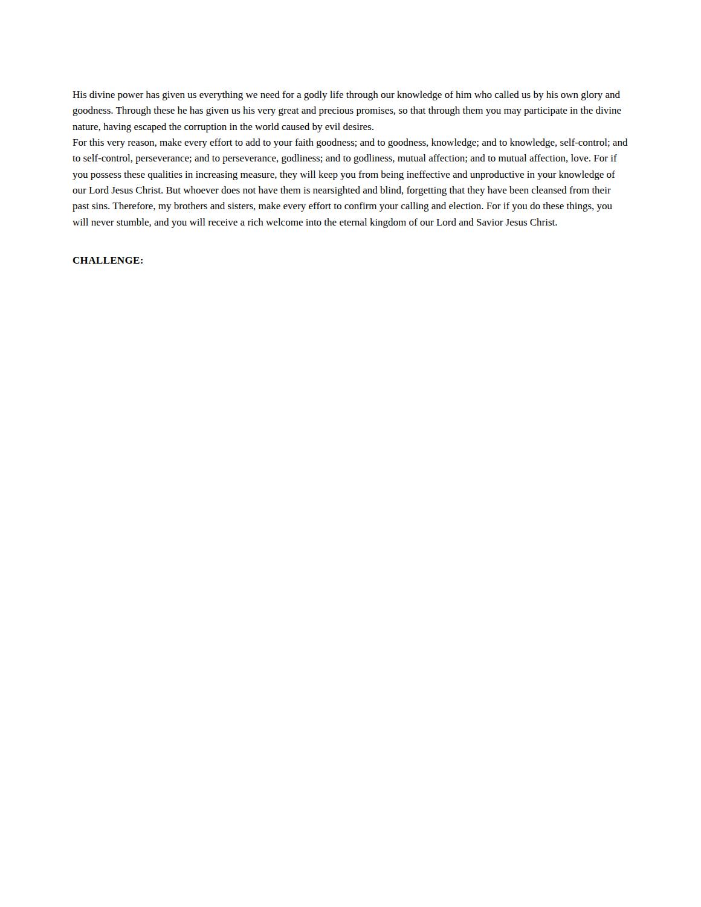His divine power has given us everything we need for a godly life through our knowledge of him who called us by his own glory and goodness. Through these he has given us his very great and precious promises, so that through them you may participate in the divine nature, having escaped the corruption in the world caused by evil desires.
For this very reason, make every effort to add to your faith goodness; and to goodness, knowledge; and to knowledge, self-control; and to self-control, perseverance; and to perseverance, godliness; and to godliness, mutual affection; and to mutual affection, love. For if you possess these qualities in increasing measure, they will keep you from being ineffective and unproductive in your knowledge of our Lord Jesus Christ. But whoever does not have them is nearsighted and blind, forgetting that they have been cleansed from their past sins. Therefore, my brothers and sisters, make every effort to confirm your calling and election. For if you do these things, you will never stumble, and you will receive a rich welcome into the eternal kingdom of our Lord and Savior Jesus Christ.
CHALLENGE: